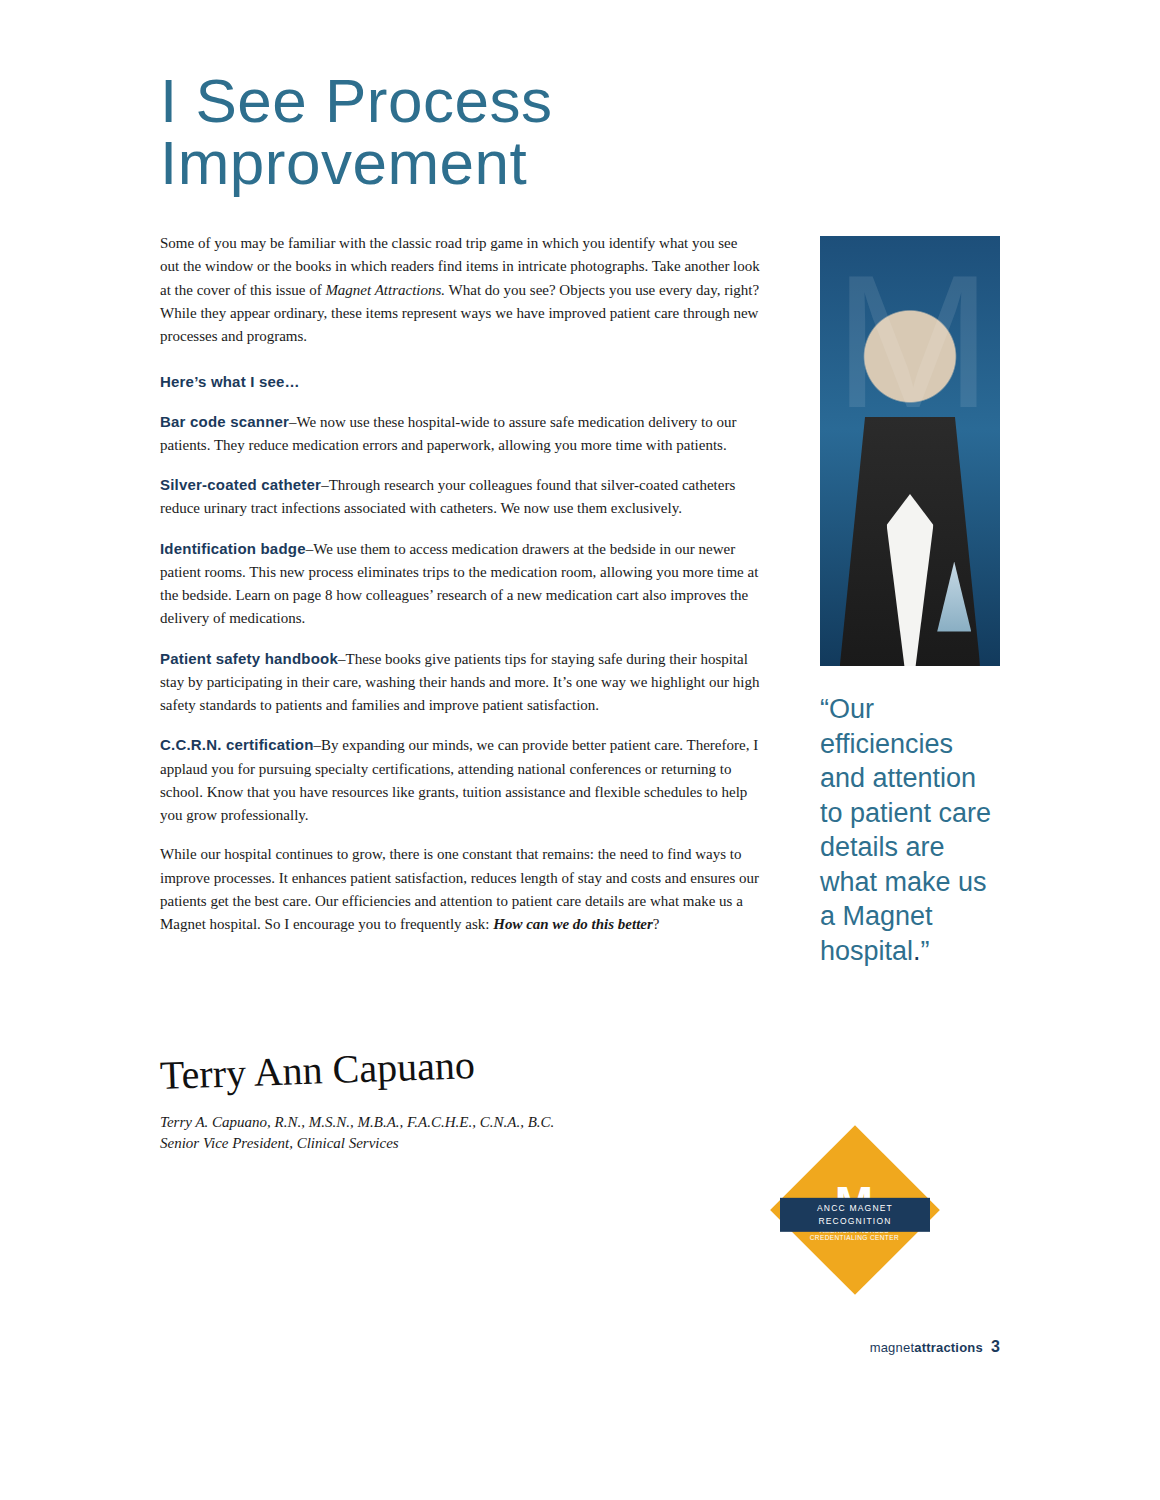I See Process Improvement
Some of you may be familiar with the classic road trip game in which you identify what you see out the window or the books in which readers find items in intricate photographs. Take another look at the cover of this issue of Magnet Attractions. What do you see? Objects you use every day, right? While they appear ordinary, these items represent ways we have improved patient care through new processes and programs.
Here’s what I see…
Bar code scanner–We now use these hospital-wide to assure safe medication delivery to our patients. They reduce medication errors and paperwork, allowing you more time with patients.
Silver-coated catheter–Through research your colleagues found that silver-coated catheters reduce urinary tract infections associated with catheters. We now use them exclusively.
Identification badge–We use them to access medication drawers at the bedside in our newer patient rooms. This new process eliminates trips to the medication room, allowing you more time at the bedside. Learn on page 8 how colleagues’ research of a new medication cart also improves the delivery of medications.
Patient safety handbook–These books give patients tips for staying safe during their hospital stay by participating in their care, washing their hands and more. It’s one way we highlight our high safety standards to patients and families and improve patient satisfaction.
C.C.R.N. certification–By expanding our minds, we can provide better patient care. Therefore, I applaud you for pursuing specialty certifications, attending national conferences or returning to school. Know that you have resources like grants, tuition assistance and flexible schedules to help you grow professionally.
While our hospital continues to grow, there is one constant that remains: the need to find ways to improve processes. It enhances patient satisfaction, reduces length of stay and costs and ensures our patients get the best care. Our efficiencies and attention to patient care details are what make us a Magnet hospital. So I encourage you to frequently ask: How can we do this better?
Terry Ann Capuano
Terry A. Capuano, R.N., M.S.N., M.B.A., F.A.C.H.E., C.N.A., B.C.
Senior Vice President, Clinical Services
M
“Our efficiencies and attention to patient care details are what make us a Magnet hospital.”
M AMERICAN NURSES
CREDENTIALING CENTER
ANCC MAGNET RECOGNITION
magnetattractions 3